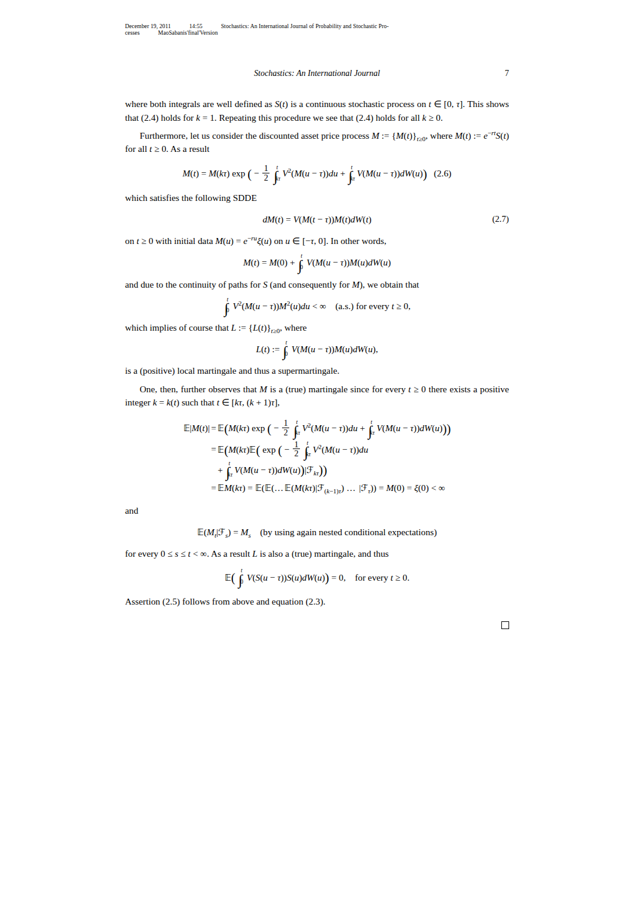December 19, 2011 14:55 Stochastics: An International Journal of Probability and Stochastic Pro- cesses MaoSabanis'final'Version
Stochastics: An International Journal 7
where both integrals are well defined as S(t) is a continuous stochastic process on t ∈ [0, τ]. This shows that (2.4) holds for k = 1. Repeating this procedure we see that (2.4) holds for all k ≥ 0.
Furthermore, let us consider the discounted asset price process M := {M(t)}t≥0, where M(t) := e−rtS(t) for all t ≥ 0. As a result
M(t) = M(kτ) exp ( − 12 ∫kτ t V2(M(u − τ))du + ∫kτ t V(M(u − τ))dW(u)) (2.6)
which satisfies the following SDDE
dM(t) = V(M(t − τ))M(t)dW(t) (2.7)
on t ≥ 0 with initial data M(u) = e−ruξ(u) on u ∈ [−τ, 0]. In other words,
M(t) = M(0) + ∫0 t V(M(u − τ))M(u)dW(u)
and due to the continuity of paths for S (and consequently for M), we obtain that
∫0 t V2(M(u − τ))M2(u)du < ∞ (a.s.) for every t ≥ 0,
which implies of course that L := {L(t)}t≥0, where
L(t) := ∫0 t V(M(u − τ))M(u)dW(u),
is a (positive) local martingale and thus a supermartingale.
One, then, further observes that M is a (true) martingale since for every t ≥ 0 there exists a positive integer k = k(t) such that t ∈ [kτ, (k + 1)τ],
| 𝔼 / M ( t )/ | = | 𝔼 ( M ( kτ ) exp ( − 1 2 ∫ kτ t V 2 ( M ( u − τ )) du + ∫ kτ t V ( M ( u − τ )) dW ( u ) ) ) |
| | = | 𝔼 ( M ( kτ ) 𝔼 ( exp ( − 1 2 ∫ kτ t V 2 ( M ( u − τ )) du |
| | | + ∫ kτ t V ( M ( u − τ )) dW ( u ) ) / ℱ kτ ) ) |
| | = | 𝔼 M ( kτ ) = 𝔼 ( 𝔼 ( … 𝔼 ( M ( kτ )/ ℱ ( k −1) τ ) … / ℱ τ )) = M (0) = ξ (0) < ∞ |
and
𝔼(Mt|ℱs) = Ms (by using again nested conditional expectations)
for every 0 ≤ s ≤ t < ∞. As a result L is also a (true) martingale, and thus
𝔼( ∫0 t V(S(u − τ))S(u)dW(u)) = 0, for every t ≥ 0.
Assertion (2.5) follows from above and equation (2.3).